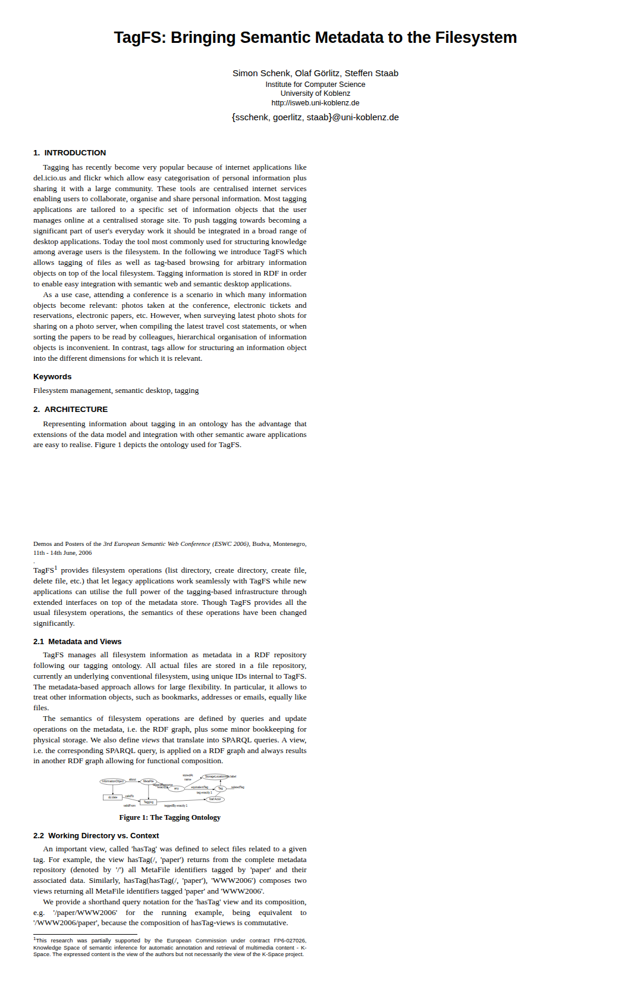TagFS: Bringing Semantic Metadata to the Filesystem
Simon Schenk, Olaf Görlitz, Steffen Staab
Institute for Computer Science
University of Koblenz
http://isweb.uni-koblenz.de
{sschenk, goerlitz, staab}@uni-koblenz.de
1. INTRODUCTION
Tagging has recently become very popular because of internet applications like del.icio.us and flickr which allow easy categorisation of personal information plus sharing it with a large community. These tools are centralised internet services enabling users to collaborate, organise and share personal information. Most tagging applications are tailored to a specific set of information objects that the user manages online at a centralised storage site. To push tagging towards becoming a significant part of user's everyday work it should be integrated in a broad range of desktop applications. Today the tool most commonly used for structuring knowledge among average users is the filesystem. In the following we introduce TagFS which allows tagging of files as well as tag-based browsing for arbitrary information objects on top of the local filesystem. Tagging information is stored in RDF in order to enable easy integration with semantic web and semantic desktop applications.
As a use case, attending a conference is a scenario in which many information objects become relevant: photos taken at the conference, electronic tickets and reservations, electronic papers, etc. However, when surveying latest photo shots for sharing on a photo server, when compiling the latest travel cost statements, or when sorting the papers to be read by colleagues, hierarchical organisation of information objects is inconvenient. In contrast, tags allow for structuring an information object into the different dimensions for which it is relevant.
Keywords
Filesystem management, semantic desktop, tagging
2. ARCHITECTURE
Representing information about tagging in an ontology has the advantage that extensions of the data model and integration with other semantic aware applications are easy to realise. Figure 1 depicts the ontology used for TagFS.
Demos and Posters of the 3rd European Semantic Web Conference (ESWC 2006), Budva, Montenegro, 11th - 14th June, 2006
.
TagFS1 provides filesystem operations (list directory, create directory, create file, delete file, etc.) that let legacy applications work seamlessly with TagFS while new applications can utilise the full power of the tagging-based infrastructure through extended interfaces on top of the metadata store. Though TagFS provides all the usual filesystem operations, the semantics of these operations have been changed significantly.
2.1 Metadata and Views
TagFS manages all filesystem information as metadata in a RDF repository following our tagging ontology. All actual files are stored in a file repository, currently an underlying conventional filesystem, using unique IDs internal to TagFS. The metadata-based approach allows for large flexibility. In particular, it allows to treat other information objects, such as bookmarks, addresses or emails, equally like files.
The semantics of filesystem operations are defined by queries and update operations on the metadata, i.e. the RDF graph, plus some minor bookkeeping for physical storage. We also define views that translate into SPARQL queries. A view, i.e. the corresponding SPARQL query, is applied on a RDF graph and always results in another RDF graph allowing for functional composition.
InformationObject MetaFile StorageLocation any Tag foaf:Actor dc:date Tagging about storedAt equivalentTag relatedTag rdfs:label name taggedResource exactly 1 validTo validFrom taggedBy exactly 1 tag exactly 1
Figure 1: The Tagging Ontology
2.2 Working Directory vs. Context
An important view, called 'hasTag' was defined to select files related to a given tag. For example, the view hasTag(/, 'paper') returns from the complete metadata repository (denoted by '/') all MetaFile identifiers tagged by 'paper' and their associated data. Similarly, hasTag(hasTag(/, 'paper'), 'WWW2006') composes two views returning all MetaFile identifiers tagged 'paper' and 'WWW2006'.
We provide a shorthand query notation for the 'hasTag' view and its composition, e.g. '/paper/WWW2006' for the running example, being equivalent to '/WWW2006/paper', because the composition of hasTag-views is commutative.
1This research was partially supported by the European Commission under contract FP6-027026, Knowledge Space of semantic inference for automatic annotation and retrieval of multimedia content - K-Space. The expressed content is the view of the authors but not necessarily the view of the K-Space project.